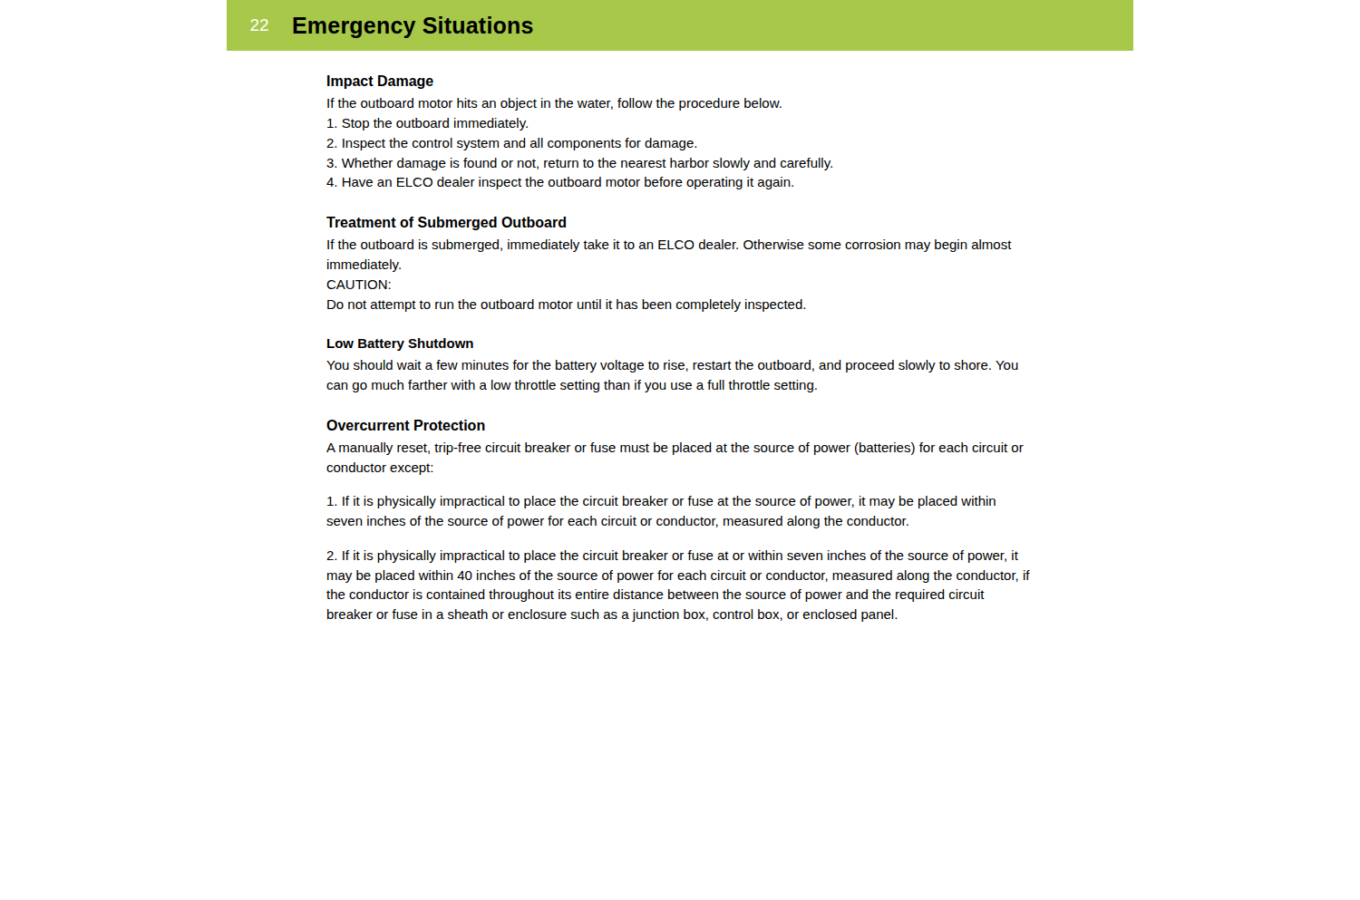22
Emergency Situations
Impact Damage
If the outboard motor hits an object in the water, follow the procedure below.
1. Stop the outboard immediately.
2. Inspect the control system and all components for damage.
3. Whether damage is found or not, return to the nearest harbor slowly and carefully.
4. Have an ELCO dealer inspect the outboard motor before operating it again.
Treatment of Submerged Outboard
If the outboard is submerged, immediately take it to an ELCO dealer. Otherwise some corrosion may begin almost immediately.
CAUTION:
Do not attempt to run the outboard motor until it has been completely inspected.
Low Battery Shutdown
You should wait a few minutes for the battery voltage to rise, restart the outboard, and proceed slowly to shore. You can go much farther with a low throttle setting than if you use a full throttle setting.
Overcurrent Protection
A manually reset, trip-free circuit breaker or fuse must be placed at the source of power (batteries) for each circuit or conductor except:
1. If it is physically impractical to place the circuit breaker or fuse at the source of power, it may be placed within seven inches of the source of power for each circuit or conductor, measured along the conductor.
2. If it is physically impractical to place the circuit breaker or fuse at or within seven inches of the source of power, it may be placed within 40 inches of the source of power for each circuit or conductor, measured along the conductor, if the conductor is contained throughout its entire distance between the source of power and the required circuit breaker or fuse in a sheath or enclosure such as a junction box, control box, or enclosed panel.